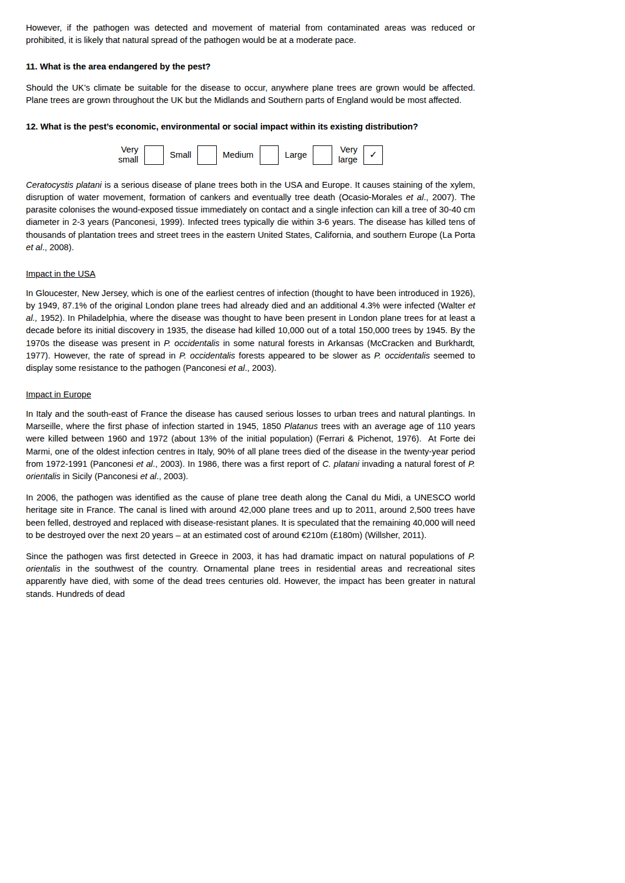However, if the pathogen was detected and movement of material from contaminated areas was reduced or prohibited, it is likely that natural spread of the pathogen would be at a moderate pace.
11. What is the area endangered by the pest?
Should the UK’s climate be suitable for the disease to occur, anywhere plane trees are grown would be affected. Plane trees are grown throughout the UK but the Midlands and Southern parts of England would be most affected.
12. What is the pest’s economic, environmental or social impact within its existing distribution?
| Very small | | Small | | Medium | | Large | | Very large | ✓ |
Ceratocystis platani is a serious disease of plane trees both in the USA and Europe. It causes staining of the xylem, disruption of water movement, formation of cankers and eventually tree death (Ocasio-Morales et al., 2007). The parasite colonises the wound-exposed tissue immediately on contact and a single infection can kill a tree of 30-40 cm diameter in 2-3 years (Panconesi, 1999). Infected trees typically die within 3-6 years. The disease has killed tens of thousands of plantation trees and street trees in the eastern United States, California, and southern Europe (La Porta et al., 2008).
Impact in the USA
In Gloucester, New Jersey, which is one of the earliest centres of infection (thought to have been introduced in 1926), by 1949, 87.1% of the original London plane trees had already died and an additional 4.3% were infected (Walter et al., 1952). In Philadelphia, where the disease was thought to have been present in London plane trees for at least a decade before its initial discovery in 1935, the disease had killed 10,000 out of a total 150,000 trees by 1945. By the 1970s the disease was present in P. occidentalis in some natural forests in Arkansas (McCracken and Burkhardt, 1977). However, the rate of spread in P. occidentalis forests appeared to be slower as P. occidentalis seemed to display some resistance to the pathogen (Panconesi et al., 2003).
Impact in Europe
In Italy and the south-east of France the disease has caused serious losses to urban trees and natural plantings. In Marseille, where the first phase of infection started in 1945, 1850 Platanus trees with an average age of 110 years were killed between 1960 and 1972 (about 13% of the initial population) (Ferrari & Pichenot, 1976). At Forte dei Marmi, one of the oldest infection centres in Italy, 90% of all plane trees died of the disease in the twenty-year period from 1972-1991 (Panconesi et al., 2003). In 1986, there was a first report of C. platani invading a natural forest of P. orientalis in Sicily (Panconesi et al., 2003).
In 2006, the pathogen was identified as the cause of plane tree death along the Canal du Midi, a UNESCO world heritage site in France. The canal is lined with around 42,000 plane trees and up to 2011, around 2,500 trees have been felled, destroyed and replaced with disease-resistant planes. It is speculated that the remaining 40,000 will need to be destroyed over the next 20 years – at an estimated cost of around €210m (£180m) (Willsher, 2011).
Since the pathogen was first detected in Greece in 2003, it has had dramatic impact on natural populations of P. orientalis in the southwest of the country. Ornamental plane trees in residential areas and recreational sites apparently have died, with some of the dead trees centuries old. However, the impact has been greater in natural stands. Hundreds of dead